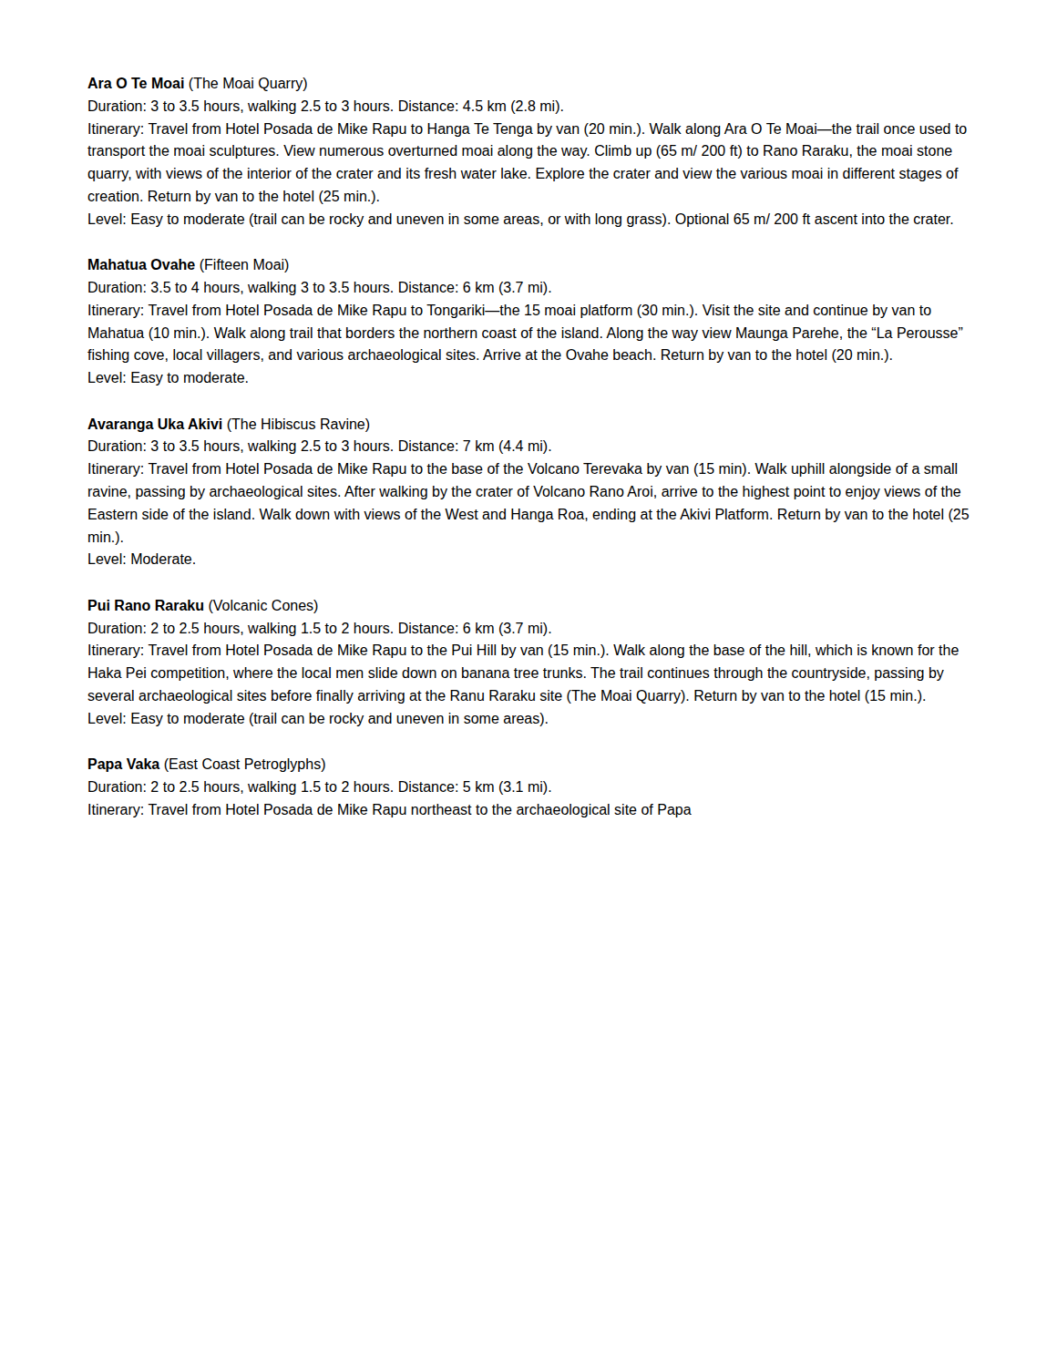Ara O Te Moai
(The Moai Quarry)
Duration: 3 to 3.5 hours, walking 2.5 to 3 hours. Distance: 4.5 km (2.8 mi).
Itinerary: Travel from Hotel Posada de Mike Rapu to Hanga Te Tenga by van (20 min.). Walk along Ara O Te Moai—the trail once used to transport the moai sculptures. View numerous overturned moai along the way. Climb up (65 m/ 200 ft) to Rano Raraku, the moai stone quarry, with views of the interior of the crater and its fresh water lake. Explore the crater and view the various moai in different stages of creation. Return by van to the hotel (25 min.).
Level: Easy to moderate (trail can be rocky and uneven in some areas, or with long grass). Optional 65 m/ 200 ft ascent into the crater.
Mahatua Ovahe
(Fifteen Moai)
Duration: 3.5 to 4 hours, walking 3 to 3.5 hours. Distance: 6 km (3.7 mi).
Itinerary: Travel from Hotel Posada de Mike Rapu to Tongariki—the 15 moai platform (30 min.). Visit the site and continue by van to Mahatua (10 min.). Walk along trail that borders the northern coast of the island. Along the way view Maunga Parehe, the “La Perousse” fishing cove, local villagers, and various archaeological sites. Arrive at the Ovahe beach. Return by van to the hotel (20 min.).
Level: Easy to moderate.
Avaranga Uka Akivi
(The Hibiscus Ravine)
Duration: 3 to 3.5 hours, walking 2.5 to 3 hours. Distance: 7 km (4.4 mi).
Itinerary: Travel from Hotel Posada de Mike Rapu to the base of the Volcano Terevaka by van (15 min). Walk uphill alongside of a small ravine, passing by archaeological sites. After walking by the crater of Volcano Rano Aroi, arrive to the highest point to enjoy views of the Eastern side of the island. Walk down with views of the West and Hanga Roa, ending at the Akivi Platform. Return by van to the hotel (25 min.).
Level: Moderate.
Pui Rano Raraku
(Volcanic Cones)
Duration: 2 to 2.5 hours, walking 1.5 to 2 hours. Distance: 6 km (3.7 mi).
Itinerary: Travel from Hotel Posada de Mike Rapu to the Pui Hill by van (15 min.). Walk along the base of the hill, which is known for the Haka Pei competition, where the local men slide down on banana tree trunks. The trail continues through the countryside, passing by several archaeological sites before finally arriving at the Ranu Raraku site (The Moai Quarry). Return by van to the hotel (15 min.).
Level: Easy to moderate (trail can be rocky and uneven in some areas).
Papa Vaka
(East Coast Petroglyphs)
Duration: 2 to 2.5 hours, walking 1.5 to 2 hours. Distance: 5 km (3.1 mi).
Itinerary: Travel from Hotel Posada de Mike Rapu northeast to the archaeological site of Papa